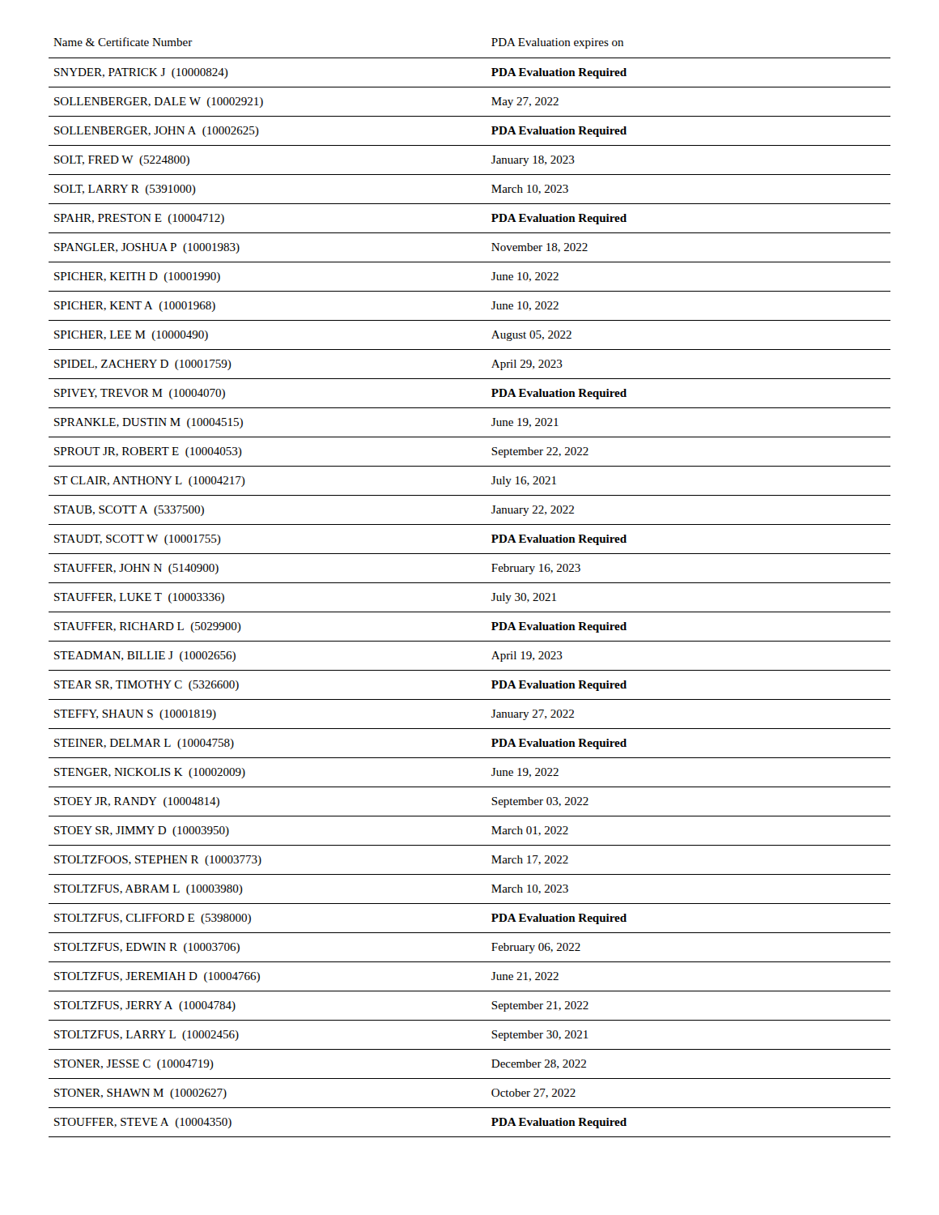| Name & Certificate Number | PDA Evaluation expires on |
| --- | --- |
| SNYDER, PATRICK J (10000824) | PDA Evaluation Required |
| SOLLENBERGER, DALE W (10002921) | May 27, 2022 |
| SOLLENBERGER, JOHN A (10002625) | PDA Evaluation Required |
| SOLT, FRED W (5224800) | January 18, 2023 |
| SOLT, LARRY R (5391000) | March 10, 2023 |
| SPAHR, PRESTON E (10004712) | PDA Evaluation Required |
| SPANGLER, JOSHUA P (10001983) | November 18, 2022 |
| SPICHER, KEITH D (10001990) | June 10, 2022 |
| SPICHER, KENT A (10001968) | June 10, 2022 |
| SPICHER, LEE M (10000490) | August 05, 2022 |
| SPIDEL, ZACHERY D (10001759) | April 29, 2023 |
| SPIVEY, TREVOR M (10004070) | PDA Evaluation Required |
| SPRANKLE, DUSTIN M (10004515) | June 19, 2021 |
| SPROUT JR, ROBERT E (10004053) | September 22, 2022 |
| ST CLAIR, ANTHONY L (10004217) | July 16, 2021 |
| STAUB, SCOTT A (5337500) | January 22, 2022 |
| STAUDT, SCOTT W (10001755) | PDA Evaluation Required |
| STAUFFER, JOHN N (5140900) | February 16, 2023 |
| STAUFFER, LUKE T (10003336) | July 30, 2021 |
| STAUFFER, RICHARD L (5029900) | PDA Evaluation Required |
| STEADMAN, BILLIE J (10002656) | April 19, 2023 |
| STEAR SR, TIMOTHY C (5326600) | PDA Evaluation Required |
| STEFFY, SHAUN S (10001819) | January 27, 2022 |
| STEINER, DELMAR L (10004758) | PDA Evaluation Required |
| STENGER, NICKOLIS K (10002009) | June 19, 2022 |
| STOEY JR, RANDY (10004814) | September 03, 2022 |
| STOEY SR, JIMMY D (10003950) | March 01, 2022 |
| STOLTZFOOS, STEPHEN R (10003773) | March 17, 2022 |
| STOLTZFUS, ABRAM L (10003980) | March 10, 2023 |
| STOLTZFUS, CLIFFORD E (5398000) | PDA Evaluation Required |
| STOLTZFUS, EDWIN R (10003706) | February 06, 2022 |
| STOLTZFUS, JEREMIAH D (10004766) | June 21, 2022 |
| STOLTZFUS, JERRY A (10004784) | September 21, 2022 |
| STOLTZFUS, LARRY L (10002456) | September 30, 2021 |
| STONER, JESSE C (10004719) | December 28, 2022 |
| STONER, SHAWN M (10002627) | October 27, 2022 |
| STOUFFER, STEVE A (10004350) | PDA Evaluation Required |